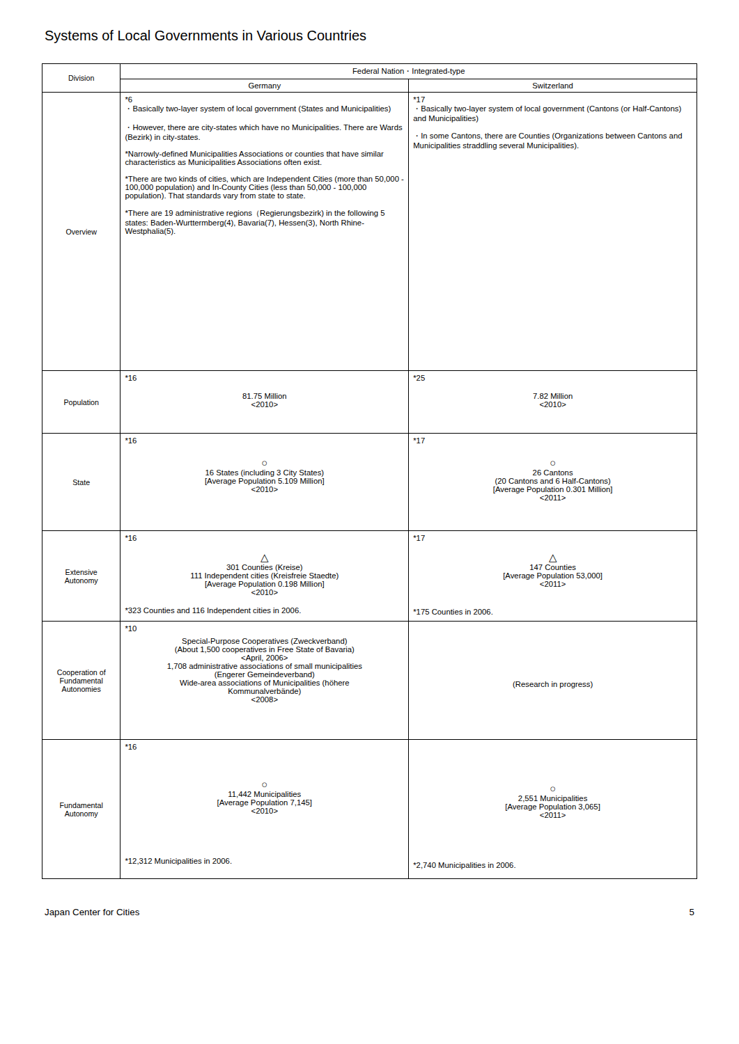Systems of Local Governments in Various Countries
| Division | Federal Nation・Integrated-type |
| --- | --- |
| Germany | Switzerland |
| Overview | *6 ・Basically two-layer system of local government (States and Municipalities) ・However, there are city-states which have no Municipalities. There are Wards (Bezirk) in city-states. *Narrowly-defined Municipalities Associations or counties that have similar characteristics as Municipalities Associations often exist. *There are two kinds of cities, which are Independent Cities (more than 50,000 - 100,000 population) and In-County Cities (less than 50,000 - 100,000 population). That standards vary from state to state. *There are 19 administrative regions（Regierungsbezirk) in the following 5 states: Baden-Wurttermberg(4), Bavaria(7), Hessen(3), North Rhine-Westphalia(5). | *17 ・Basically two-layer system of local government (Cantons (or Half-Cantons) and Municipalities) ・In some Cantons, there are Counties (Organizations between Cantons and Municipalities straddling several Municipalities). |
| Population | *16 81.75 Million <2010> | *25 7.82 Million <2010> |
| State | *16 ○ 16 States (including 3 City States) [Average Population 5.109 Million] <2010> | *17 ○ 26 Cantons (20 Cantons and 6 Half-Cantons) [Average Population 0.301 Million] <2011> |
| Extensive Autonomy | *16 △ 301 Counties (Kreise) 111 Independent cities (Kreisfreie Staedte) [Average Population 0.198 Million] <2010> *323 Counties and 116 Independent cities in 2006. | *17 △ 147 Counties [Average Population 53,000] <2011> *175 Counties in 2006. |
| Cooperation of Fundamental Autonomies | *10 Special-Purpose Cooperatives (Zweckverband) (About 1,500 cooperatives in Free State of Bavaria) <April, 2006> 1,708 administrative associations of small municipalities (Engerer Gemeindeverband) Wide-area associations of Municipalities (höhere Kommunalverbände) <2008> | (Research in progress) |
| Fundamental Autonomy | *16 ○ 11,442 Municipalities [Average Population 7,145] <2010> *12,312 Municipalities in 2006. | ○ 2,551 Municipalities [Average Population 3,065] <2011> *2,740 Municipalities in 2006. |
Japan Center for Cities 5